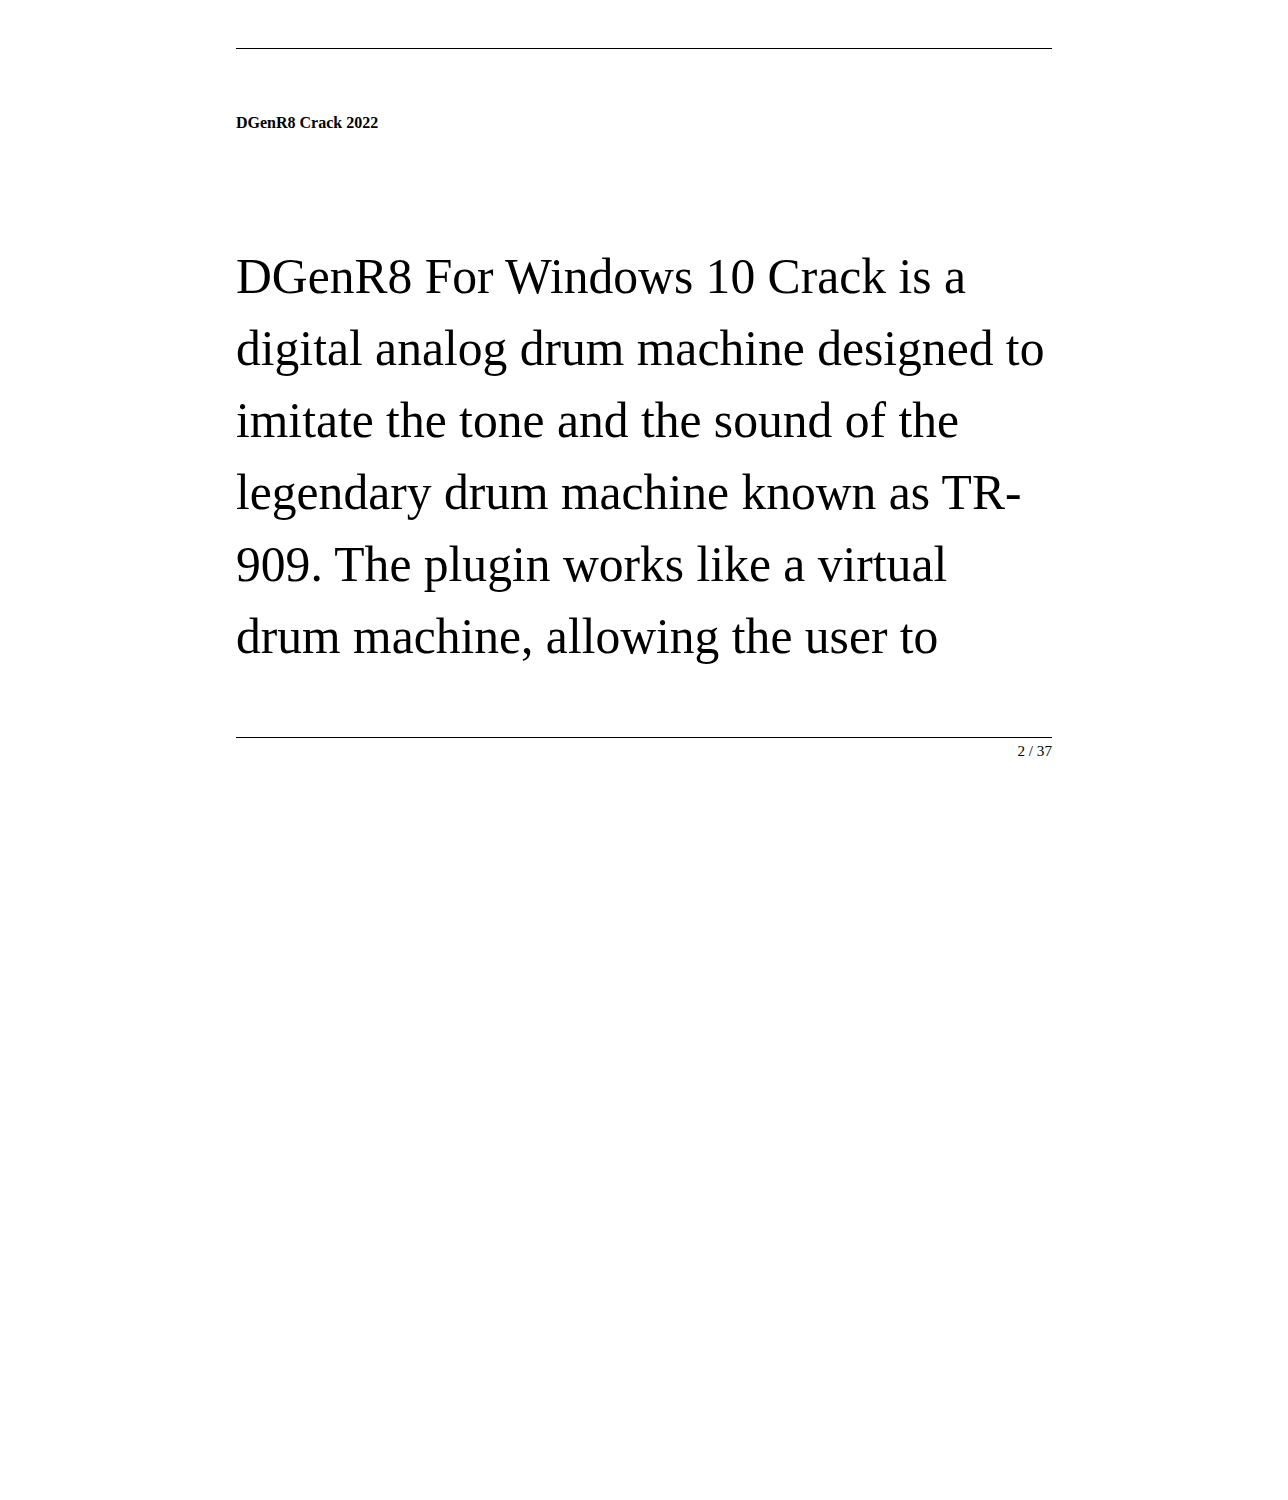DGenR8 Crack 2022
DGenR8 For Windows 10 Crack is a digital analog drum machine designed to imitate the tone and the sound of the legendary drum machine known as TR-909. The plugin works like a virtual drum machine, allowing the user to
2 / 37